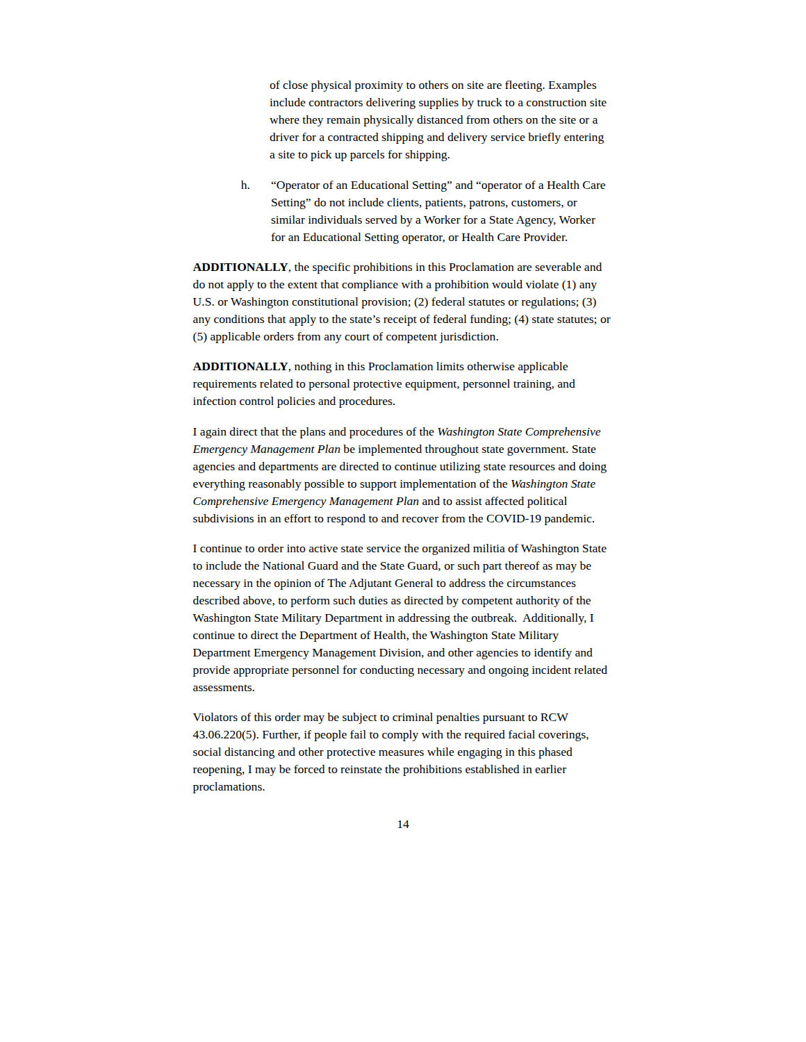of close physical proximity to others on site are fleeting. Examples include contractors delivering supplies by truck to a construction site where they remain physically distanced from others on the site or a driver for a contracted shipping and delivery service briefly entering a site to pick up parcels for shipping.
h.“Operator of an Educational Setting” and “operator of a Health Care Setting” do not include clients, patients, patrons, customers, or similar individuals served by a Worker for a State Agency, Worker for an Educational Setting operator, or Health Care Provider.
ADDITIONALLY, the specific prohibitions in this Proclamation are severable and do not apply to the extent that compliance with a prohibition would violate (1) any U.S. or Washington constitutional provision; (2) federal statutes or regulations; (3) any conditions that apply to the state’s receipt of federal funding; (4) state statutes; or (5) applicable orders from any court of competent jurisdiction.
ADDITIONALLY, nothing in this Proclamation limits otherwise applicable requirements related to personal protective equipment, personnel training, and infection control policies and procedures.
I again direct that the plans and procedures of the Washington State Comprehensive Emergency Management Plan be implemented throughout state government. State agencies and departments are directed to continue utilizing state resources and doing everything reasonably possible to support implementation of the Washington State Comprehensive Emergency Management Plan and to assist affected political subdivisions in an effort to respond to and recover from the COVID-19 pandemic.
I continue to order into active state service the organized militia of Washington State to include the National Guard and the State Guard, or such part thereof as may be necessary in the opinion of The Adjutant General to address the circumstances described above, to perform such duties as directed by competent authority of the Washington State Military Department in addressing the outbreak. Additionally, I continue to direct the Department of Health, the Washington State Military Department Emergency Management Division, and other agencies to identify and provide appropriate personnel for conducting necessary and ongoing incident related assessments.
Violators of this order may be subject to criminal penalties pursuant to RCW 43.06.220(5). Further, if people fail to comply with the required facial coverings, social distancing and other protective measures while engaging in this phased reopening, I may be forced to reinstate the prohibitions established in earlier proclamations.
14